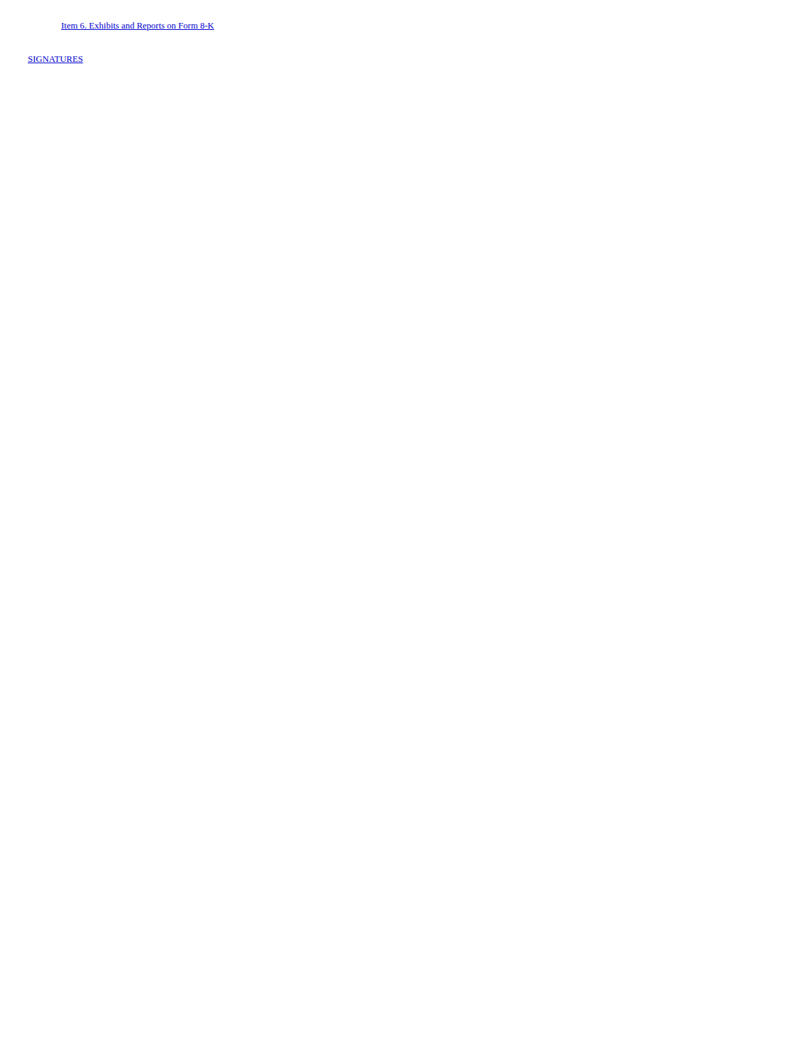Item 6. Exhibits and Reports on Form 8-K
SIGNATURES